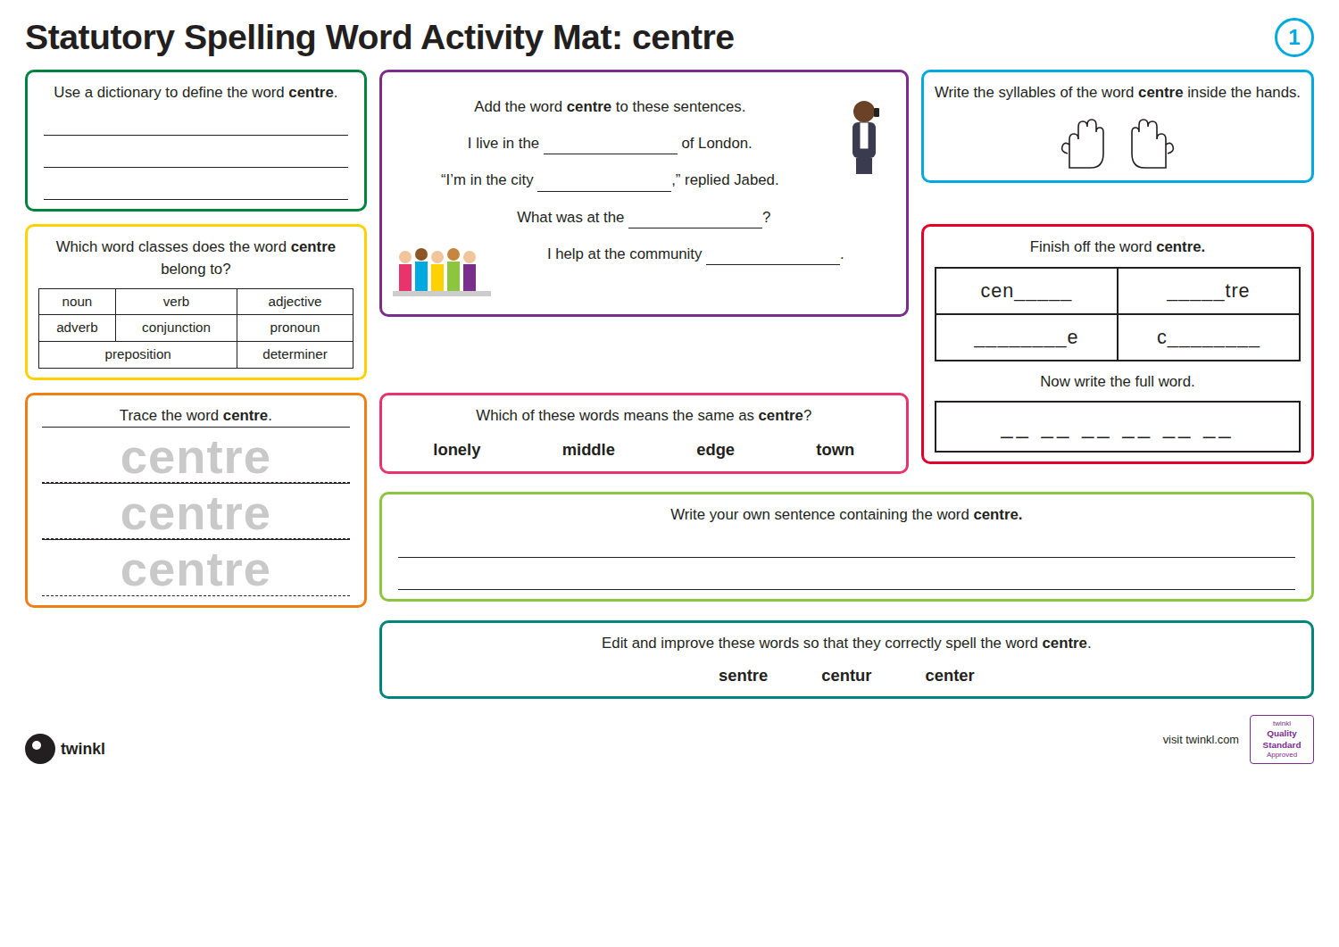Statutory Spelling Word Activity Mat: centre
1
Use a dictionary to define the word centre.
Which word classes does the word centre belong to?
| noun | verb | adjective |
| adverb | conjunction | pronoun |
| preposition | determiner |
Trace the word centre.
centre
centre
centre
Add the word centre to these sentences.
I live in the of London.
“I’m in the city ,” replied Jabed.
What was at the ?
I help at the community .
Which of these words means the same as centre?
lonely middle edge town
Write your own sentence containing the word centre.
Edit and improve these words so that they correctly spell the word centre.
sentre centur center
Write the syllables of the word centre inside the hands.
Finish off the word centre.
| cen_____ | _____tre |
| ________e | c________ |
Now write the full word.
__ __ __ __ __ __
twinkl
visit twinkl.com
twinkl Quality Standard Approved